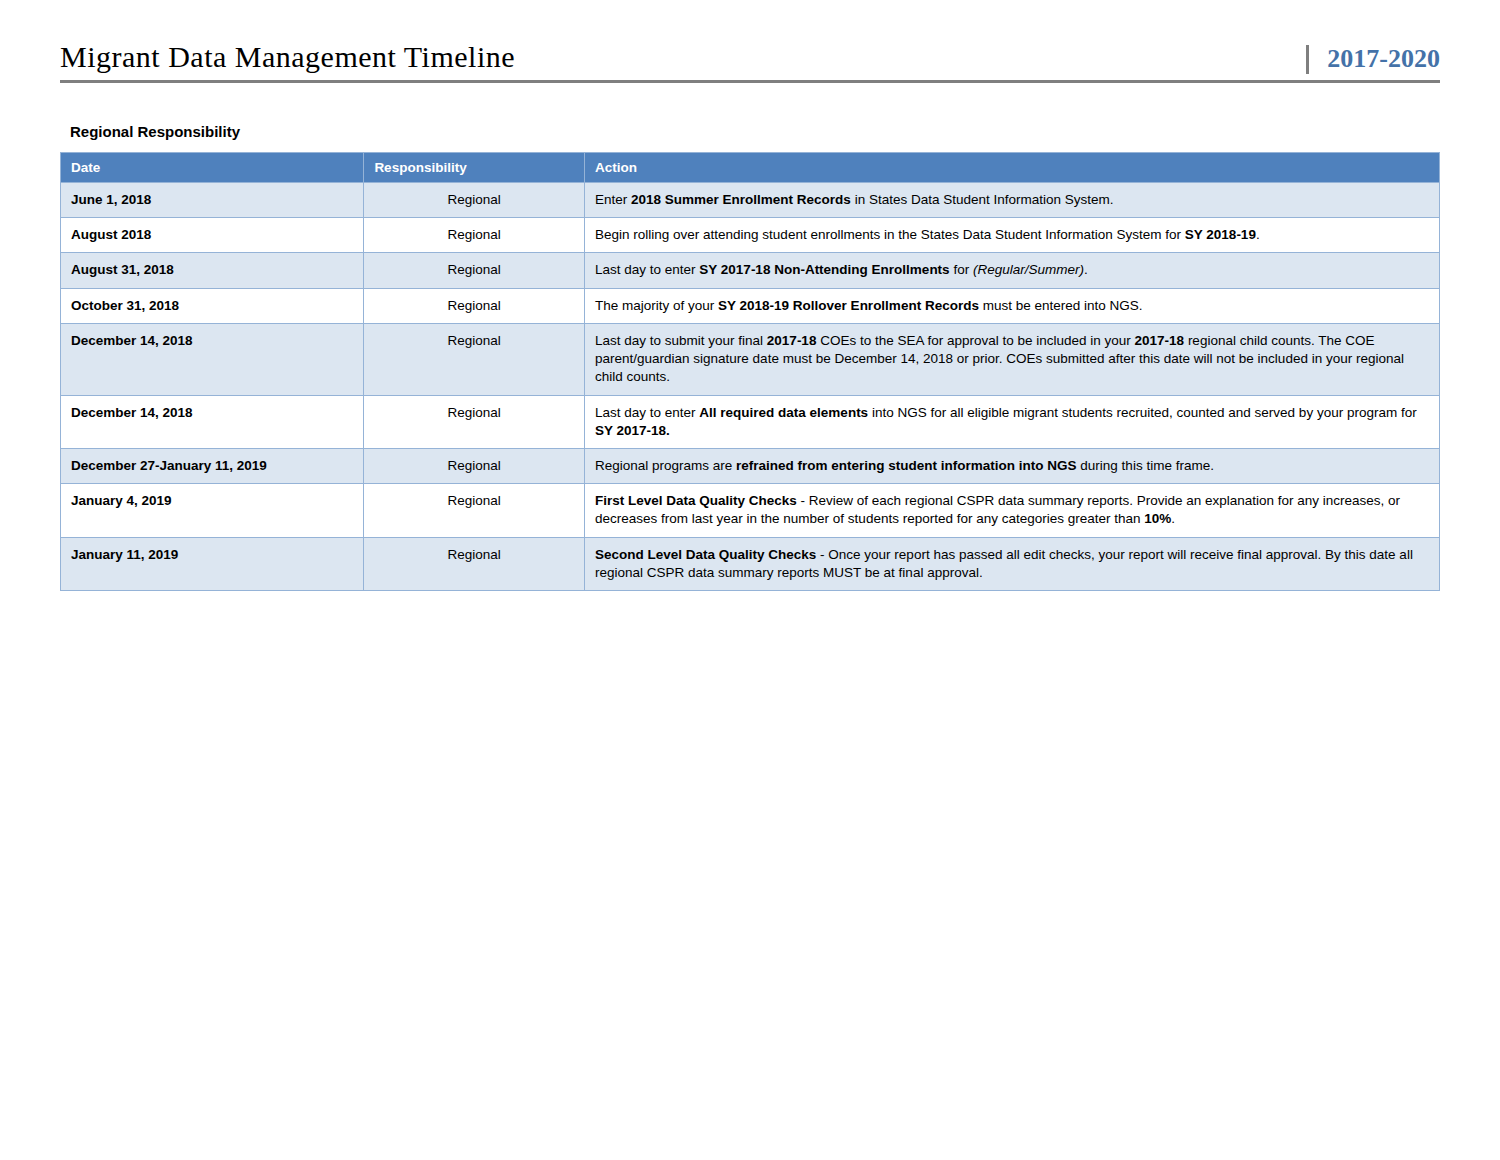Migrant Data Management Timeline
2017-2020
Regional Responsibility
| Date | Responsibility | Action |
| --- | --- | --- |
| June 1, 2018 | Regional | Enter 2018 Summer Enrollment Records in States Data Student Information System. |
| August 2018 | Regional | Begin rolling over attending student enrollments in the States Data Student Information System for SY 2018-19 . |
| August 31, 2018 | Regional | Last day to enter SY 2017-18 Non-Attending Enrollments for (Regular/Summer) . |
| October 31, 2018 | Regional | The majority of your SY 2018-19 Rollover Enrollment Records must be entered into NGS. |
| December 14, 2018 | Regional | Last day to submit your final 2017-18 COEs to the SEA for approval to be included in your 2017-18 regional child counts. The COE parent/guardian signature date must be December 14, 2018 or prior. COEs submitted after this date will not be included in your regional child counts. |
| December 14, 2018 | Regional | Last day to enter All required data elements into NGS for all eligible migrant students recruited, counted and served by your program for SY 2017-18. |
| December 27-January 11, 2019 | Regional | Regional programs are refrained from entering student information into NGS during this time frame. |
| January 4, 2019 | Regional | First Level Data Quality Checks - Review of each regional CSPR data summary reports. Provide an explanation for any increases, or decreases from last year in the number of students reported for any categories greater than 10% . |
| January 11, 2019 | Regional | Second Level Data Quality Checks - Once your report has passed all edit checks, your report will receive final approval. By this date all regional CSPR data summary reports MUST be at final approval. |